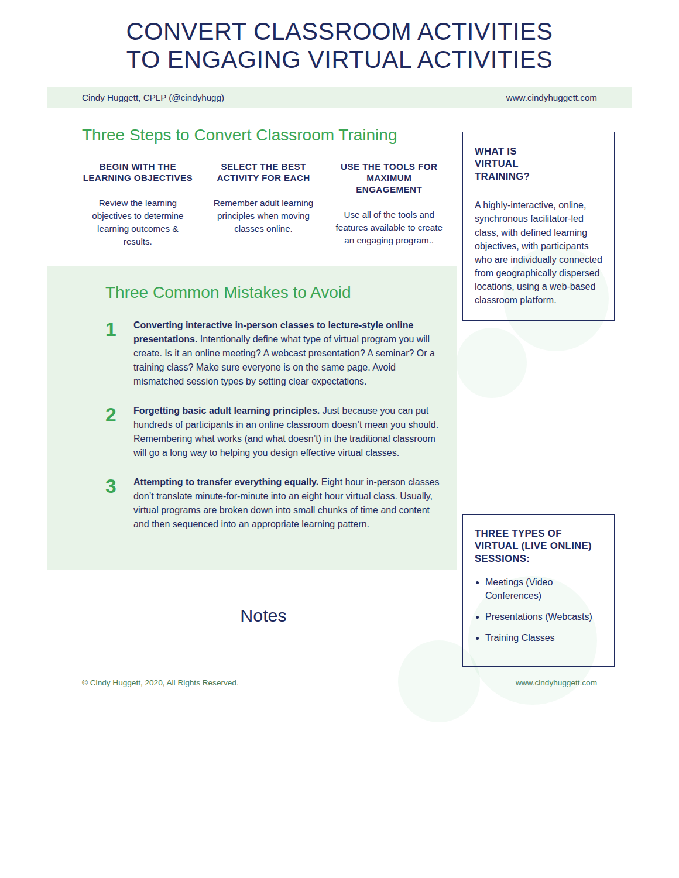Convert Classroom Activities
to Engaging Virtual Activities
Cindy Huggett, CPLP (@cindyhugg) www.cindyhuggett.com
Three Steps to Convert Classroom Training
Begin with the
Learning Objectives
Review the learning objectives to determine learning outcomes & results.
Select the Best
Activity for Each
Remember adult learning principles when moving classes online.
Use the Tools for
Maximum Engagement
Use all of the tools and features available to create an engaging program..
Three Common Mistakes to Avoid
Converting interactive in-person classes to lecture-style online presentations. Intentionally define what type of virtual program you will create. Is it an online meeting? A webcast presentation? A seminar? Or a training class? Make sure everyone is on the same page. Avoid mismatched session types by setting clear expectations.
Forgetting basic adult learning principles. Just because you can put hundreds of participants in an online classroom doesn’t mean you should. Remembering what works (and what doesn’t) in the traditional classroom will go a long way to helping you design effective virtual classes.
Attempting to transfer everything equally. Eight hour in-person classes don’t translate minute-for-minute into an eight hour virtual class. Usually, virtual programs are broken down into small chunks of time and content and then sequenced into an appropriate learning pattern.
Notes
What is
Virtual
Training?
A highly-interactive, online, synchronous facilitator-led class, with defined learning objectives, with participants who are individually connected from geographically dispersed locations, using a web-based classroom platform.
Three Types of Virtual (Live Online) Sessions:
Meetings (Video Conferences)
Presentations (Webcasts)
Training Classes
© Cindy Huggett, 2020, All Rights Reserved. www.cindyhuggett.com